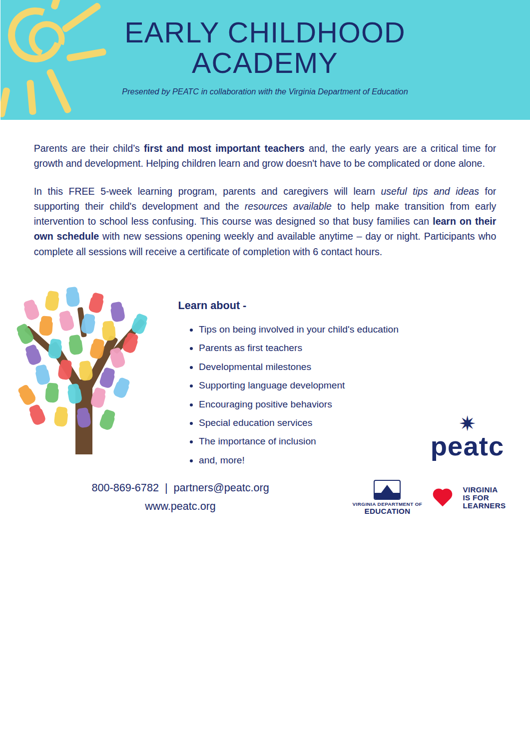Early Childhood
Academy
Presented by PEATC in collaboration with the Virginia Department of Education
Parents are their child’s first and most important teachers and, the early years are a critical time for growth and development. Helping children learn and grow doesn't have to be complicated or done alone.
In this FREE 5-week learning program, parents and caregivers will learn useful tips and ideas for supporting their child's development and the resources available to help make transition from early intervention to school less confusing. This course was designed so that busy families can learn on their own schedule with new sessions opening weekly and available anytime – day or night. Participants who complete all sessions will receive a certificate of completion with 6 contact hours.
Learn about -
Tips on being involved in your child's education
Parents as first teachers
Developmental milestones
Supporting language development
Encouraging positive behaviors
Special education services
The importance of inclusion
and, more!
✷
peatc
800-869-6782 | partners@peatc.org
www.peatc.org
VIRGINIA DEPARTMENT OF
EDUCATION
VIRGINIA
IS FOR
LEARNERS